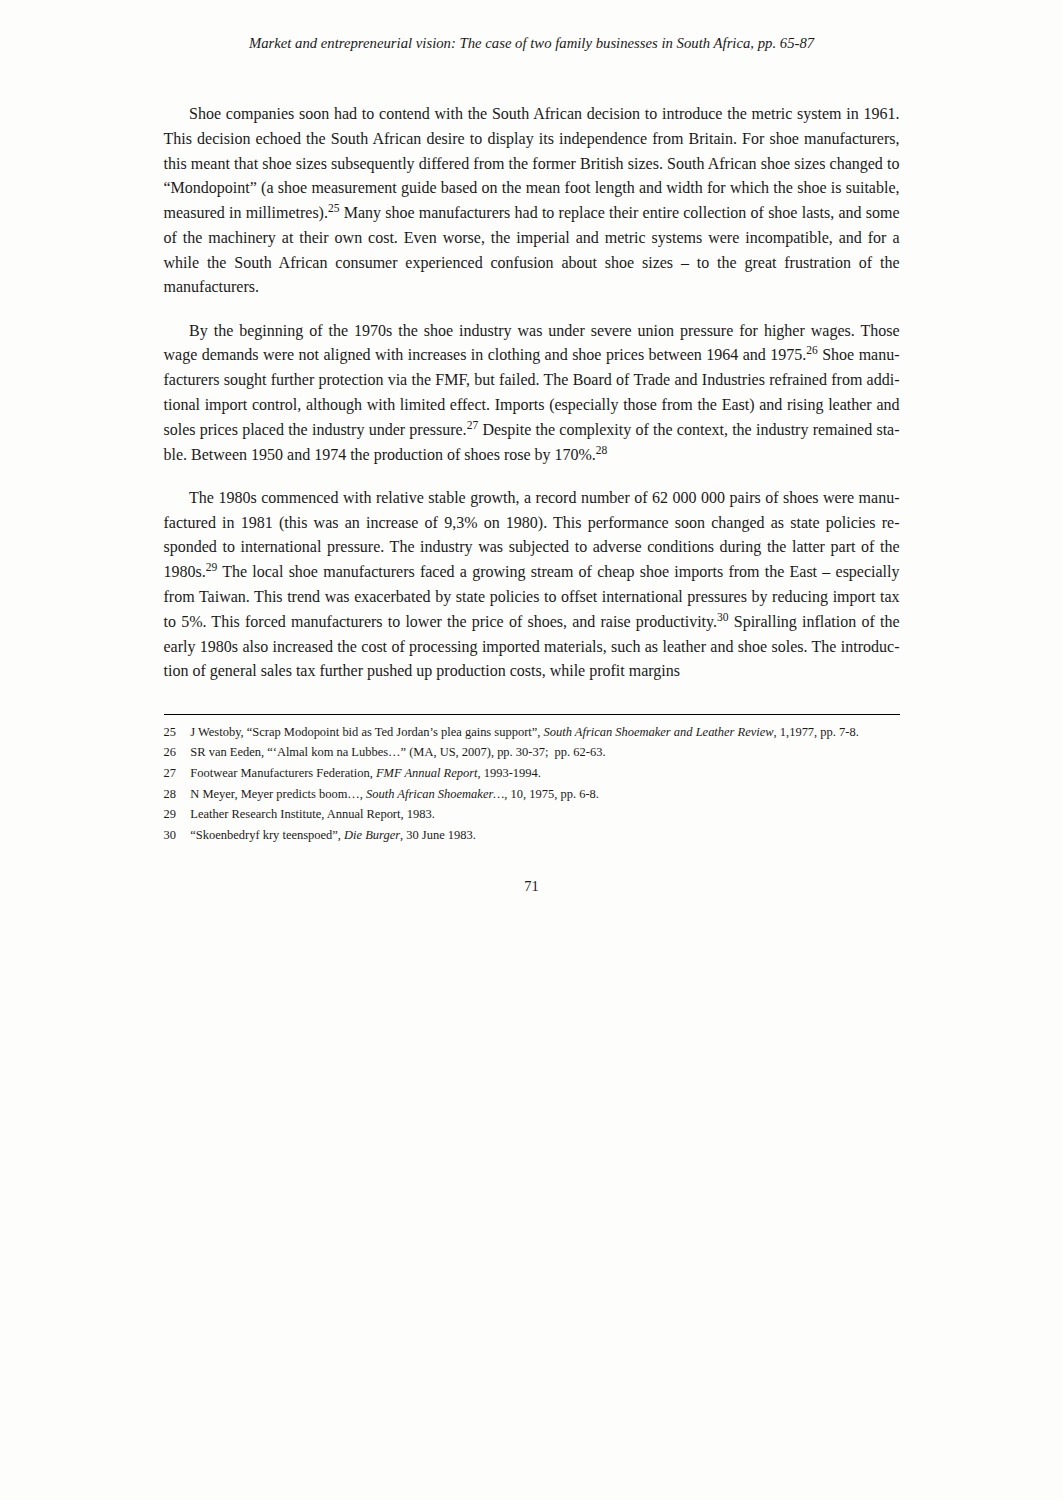Market and entrepreneurial vision: The case of two family businesses in South Africa, pp. 65-87
Shoe companies soon had to contend with the South African decision to introduce the metric system in 1961. This decision echoed the South African desire to display its independence from Britain. For shoe manufacturers, this meant that shoe sizes subsequently differed from the former British sizes. South African shoe sizes changed to “Mondopoint” (a shoe measurement guide based on the mean foot length and width for which the shoe is suitable, measured in millimetres).25 Many shoe manufacturers had to replace their entire collection of shoe lasts, and some of the machinery at their own cost. Even worse, the imperial and metric systems were incompatible, and for a while the South African consumer experienced confusion about shoe sizes – to the great frustration of the manufacturers.
By the beginning of the 1970s the shoe industry was under severe union pressure for higher wages. Those wage demands were not aligned with increases in clothing and shoe prices between 1964 and 1975.26 Shoe manufacturers sought further protection via the FMF, but failed. The Board of Trade and Industries refrained from additional import control, although with limited effect. Imports (especially those from the East) and rising leather and soles prices placed the industry under pressure.27 Despite the complexity of the context, the industry remained stable. Between 1950 and 1974 the production of shoes rose by 170%.28
The 1980s commenced with relative stable growth, a record number of 62 000 000 pairs of shoes were manufactured in 1981 (this was an increase of 9,3% on 1980). This performance soon changed as state policies responded to international pressure. The industry was subjected to adverse conditions during the latter part of the 1980s.29 The local shoe manufacturers faced a growing stream of cheap shoe imports from the East – especially from Taiwan. This trend was exacerbated by state policies to offset international pressures by reducing import tax to 5%. This forced manufacturers to lower the price of shoes, and raise productivity.30 Spiralling inflation of the early 1980s also increased the cost of processing imported materials, such as leather and shoe soles. The introduction of general sales tax further pushed up production costs, while profit margins
J Westoby, “Scrap Modopoint bid as Ted Jordan’s plea gains support”, South African Shoemaker and Leather Review, 1,1977, pp. 7-8.
SR van Eeden, “‘Almal kom na Lubbes…” (MA, US, 2007), pp. 30-37; pp. 62-63.
Footwear Manufacturers Federation, FMF Annual Report, 1993-1994.
N Meyer, Meyer predicts boom…, South African Shoemaker…, 10, 1975, pp. 6-8.
Leather Research Institute, Annual Report, 1983.
“Skoenbedryf kry teenspoed”, Die Burger, 30 June 1983.
71